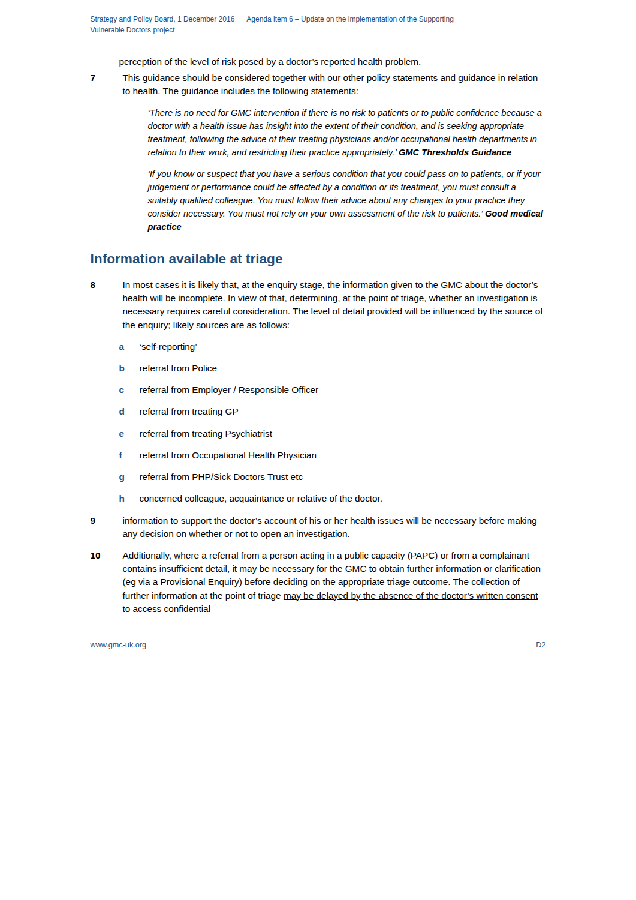Strategy and Policy Board, 1 December 2016
Agenda item 6 – Update on the implementation of the Supporting
Vulnerable Doctors project
perception of the level of risk posed by a doctor’s reported health problem.
7
This guidance should be considered together with our other policy statements and guidance in relation to health. The guidance includes the following statements:
‘There is no need for GMC intervention if there is no risk to patients or to public confidence because a doctor with a health issue has insight into the extent of their condition, and is seeking appropriate treatment, following the advice of their treating physicians and/or occupational health departments in relation to their work, and restricting their practice appropriately.’ GMC Thresholds Guidance
‘If you know or suspect that you have a serious condition that you could pass on to patients, or if your judgement or performance could be affected by a condition or its treatment, you must consult a suitably qualified colleague. You must follow their advice about any changes to your practice they consider necessary. You must not rely on your own assessment of the risk to patients.’ Good medical practice
Information available at triage
8
In most cases it is likely that, at the enquiry stage, the information given to the GMC about the doctor’s health will be incomplete. In view of that, determining, at the point of triage, whether an investigation is necessary requires careful consideration. The level of detail provided will be influenced by the source of the enquiry; likely sources are as follows:
a‘self-reporting’
breferral from Police
creferral from Employer / Responsible Officer
dreferral from treating GP
ereferral from treating Psychiatrist
freferral from Occupational Health Physician
greferral from PHP/Sick Doctors Trust etc
hconcerned colleague, acquaintance or relative of the doctor.
9
information to support the doctor’s account of his or her health issues will be necessary before making any decision on whether or not to open an investigation.
10
Additionally, where a referral from a person acting in a public capacity (PAPC) or from a complainant contains insufficient detail, it may be necessary for the GMC to obtain further information or clarification (eg via a Provisional Enquiry) before deciding on the appropriate triage outcome. The collection of further information at the point of triage may be delayed by the absence of the doctor’s written consent to access confidential
www.gmc-uk.org
D2